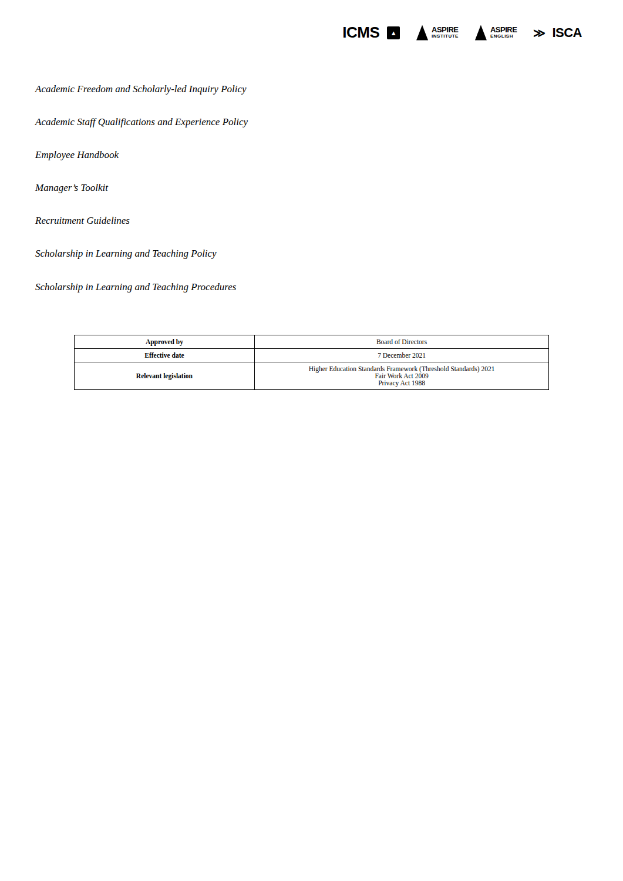ICMS ▲
ASPIRE INSTITUTE
ASPIRE ENGLISH
≫ ISCA
Academic Freedom and Scholarly-led Inquiry Policy
Academic Staff Qualifications and Experience Policy
Employee Handbook
Manager’s Toolkit
Recruitment Guidelines
Scholarship in Learning and Teaching Policy
Scholarship in Learning and Teaching Procedures
| Approved by | Board of Directors |
| Effective date | 7 December 2021 |
| Relevant legislation | Higher Education Standards Framework (Threshold Standards) 2021 Fair Work Act 2009 Privacy Act 1988 |